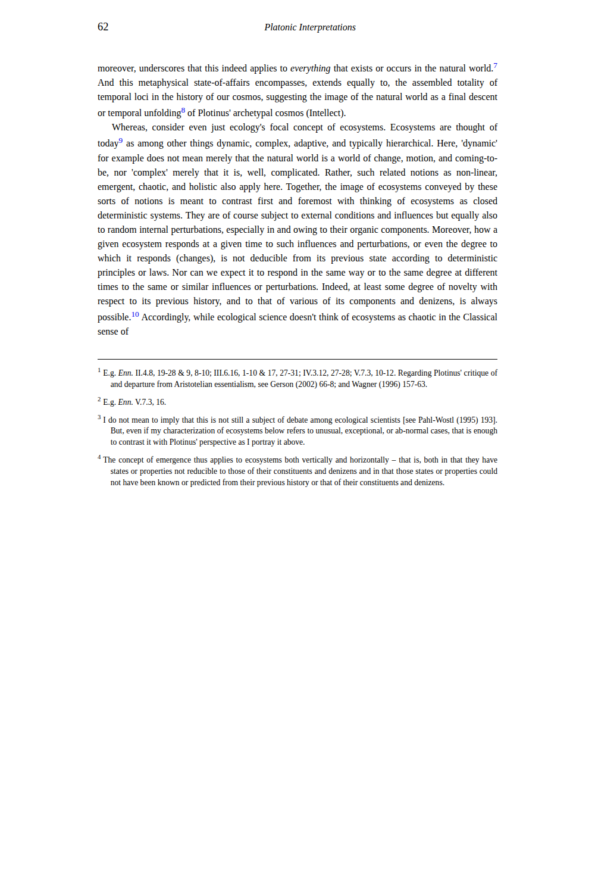62 Platonic Interpretations
moreover, underscores that this indeed applies to everything that exists or occurs in the natural world.7 And this metaphysical state-of-affairs encompasses, extends equally to, the assembled totality of temporal loci in the history of our cosmos, suggesting the image of the natural world as a final descent or temporal unfolding8 of Plotinus' archetypal cosmos (Intellect).
Whereas, consider even just ecology's focal concept of ecosystems. Ecosystems are thought of today9 as among other things dynamic, complex, adaptive, and typically hierarchical. Here, 'dynamic' for example does not mean merely that the natural world is a world of change, motion, and coming-to-be, nor 'complex' merely that it is, well, complicated. Rather, such related notions as non-linear, emergent, chaotic, and holistic also apply here. Together, the image of ecosystems conveyed by these sorts of notions is meant to contrast first and foremost with thinking of ecosystems as closed deterministic systems. They are of course subject to external conditions and influences but equally also to random internal perturbations, especially in and owing to their organic components. Moreover, how a given ecosystem responds at a given time to such influences and perturbations, or even the degree to which it responds (changes), is not deducible from its previous state according to deterministic principles or laws. Nor can we expect it to respond in the same way or to the same degree at different times to the same or similar influences or perturbations. Indeed, at least some degree of novelty with respect to its previous history, and to that of various of its components and denizens, is always possible.10 Accordingly, while ecological science doesn't think of ecosystems as chaotic in the Classical sense of
E.g. Enn. II.4.8, 19-28 & 9, 8-10; III.6.16, 1-10 & 17, 27-31; IV.3.12, 27-28; V.7.3, 10-12. Regarding Plotinus' critique of and departure from Aristotelian essentialism, see Gerson (2002) 66-8; and Wagner (1996) 157-63.
E.g. Enn. V.7.3, 16.
I do not mean to imply that this is not still a subject of debate among ecological scientists [see Pahl-Wostl (1995) 193]. But, even if my characterization of ecosystems below refers to unusual, exceptional, or ab-normal cases, that is enough to contrast it with Plotinus' perspective as I portray it above.
The concept of emergence thus applies to ecosystems both vertically and horizontally – that is, both in that they have states or properties not reducible to those of their constituents and denizens and in that those states or properties could not have been known or predicted from their previous history or that of their constituents and denizens.